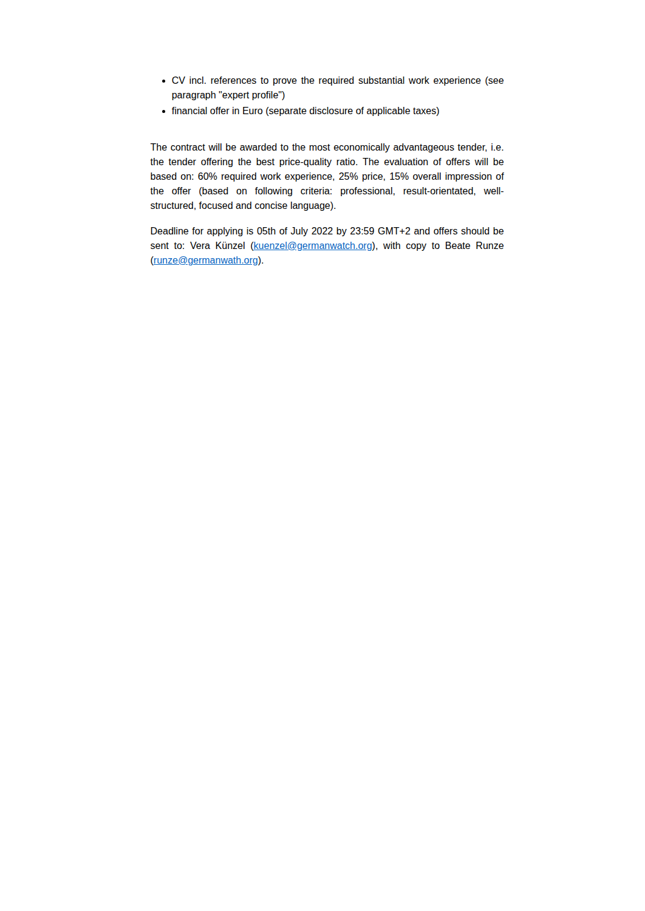CV incl. references to prove the required substantial work experience (see paragraph "expert profile")
financial offer in Euro (separate disclosure of applicable taxes)
The contract will be awarded to the most economically advantageous tender, i.e. the tender offering the best price-quality ratio. The evaluation of offers will be based on: 60% required work experience, 25% price, 15% overall impression of the offer (based on following criteria: professional, result-orientated, well-structured, focused and concise language).
Deadline for applying is 05th of July 2022 by 23:59 GMT+2 and offers should be sent to: Vera Künzel (kuenzel@germanwatch.org), with copy to Beate Runze (runze@germanwath.org).